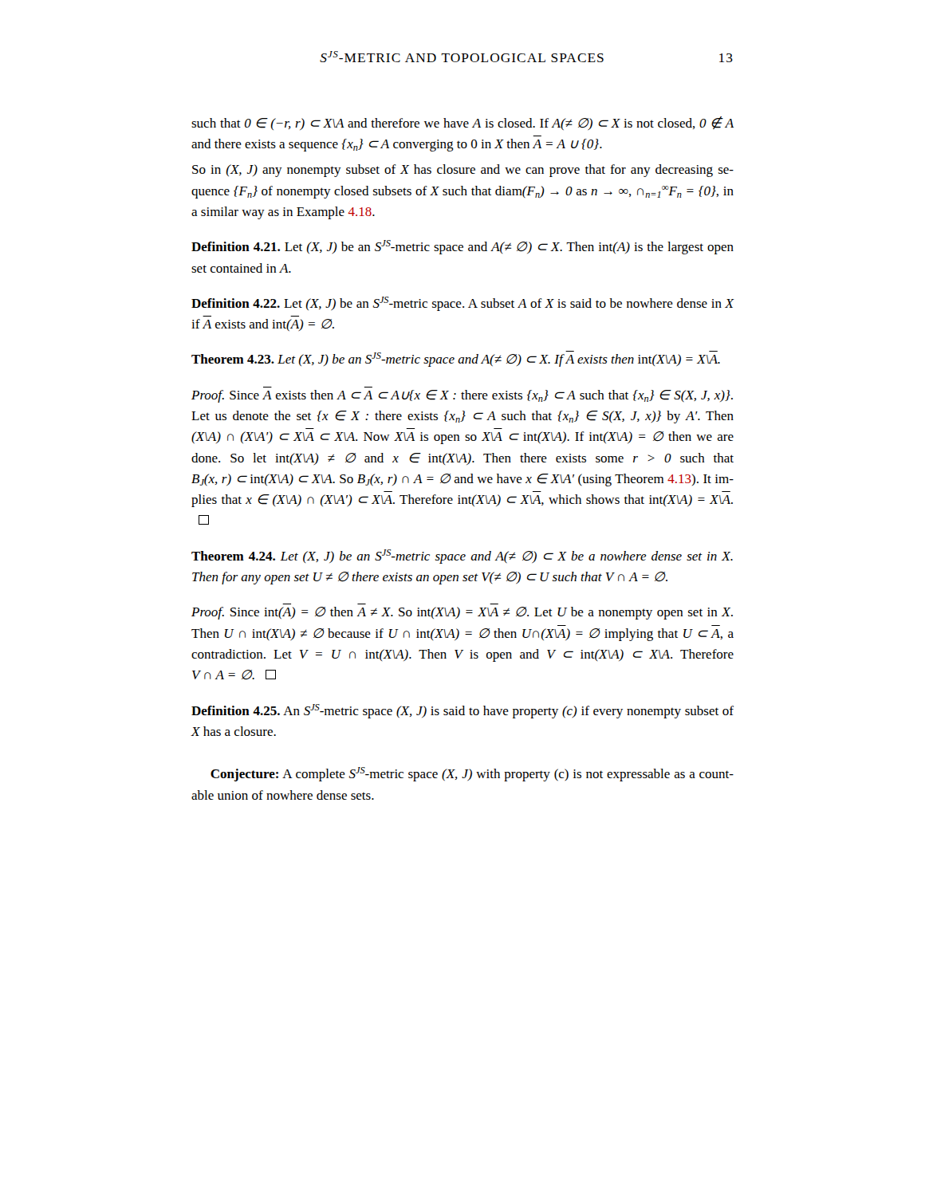SJS-metric and topological spaces 13
such that 0 ∈ (−r, r) ⊂ X\A and therefore we have A is closed. If A(≠ ∅) ⊂ X is not closed, 0 ∉ A and there exists a sequence {xn} ⊂ A converging to 0 in X then A = A ∪ {0}.
So in (X, J) any nonempty subset of X has closure and we can prove that for any decreasing sequence {Fn} of nonempty closed subsets of X such that diam(Fn) → 0 as n → ∞, ∩n=1∞Fn = {0}, in a similar way as in Example 4.18.
Definition 4.21. Let (X, J) be an SJS-metric space and A(≠ ∅) ⊂ X. Then int(A) is the largest open set contained in A.
Definition 4.22. Let (X, J) be an SJS-metric space. A subset A of X is said to be nowhere dense in X if A exists and int(A) = ∅.
Theorem 4.23. Let (X, J) be an SJS-metric space and A(≠ ∅) ⊂ X. If A exists then int(X\A) = X\A.
Proof. Since A exists then A ⊂ A ⊂ A∪{x ∈ X : there exists {xn} ⊂ A such that {xn} ∈ S(X, J, x)}. Let us denote the set {x ∈ X : there exists {xn} ⊂ A such that {xn} ∈ S(X, J, x)} by A′. Then (X\A) ∩ (X\A′) ⊂ X\A ⊂ X\A. Now X\A is open so X\A ⊂ int(X\A). If int(X\A) = ∅ then we are done. So let int(X\A) ≠ ∅ and x ∈ int(X\A). Then there exists some r > 0 such that BJ(x, r) ⊂ int(X\A) ⊂ X\A. So BJ(x, r) ∩ A = ∅ and we have x ∈ X\A′ (using Theorem 4.13). It implies that x ∈ (X\A) ∩ (X\A′) ⊂ X\A. Therefore int(X\A) ⊂ X\A, which shows that int(X\A) = X\A.
Theorem 4.24. Let (X, J) be an SJS-metric space and A(≠ ∅) ⊂ X be a nowhere dense set in X. Then for any open set U ≠ ∅ there exists an open set V(≠ ∅) ⊂ U such that V ∩ A = ∅.
Proof. Since int(A) = ∅ then A ≠ X. So int(X\A) = X\A ≠ ∅. Let U be a nonempty open set in X. Then U ∩ int(X\A) ≠ ∅ because if U ∩ int(X\A) = ∅ then U∩(X\A) = ∅ implying that U ⊂ A, a contradiction. Let V = U ∩ int(X\A). Then V is open and V ⊂ int(X\A) ⊂ X\A. Therefore V ∩ A = ∅.
Definition 4.25. An SJS-metric space (X, J) is said to have property (c) if every nonempty subset of X has a closure.
Conjecture: A complete SJS-metric space (X, J) with property (c) is not expressable as a countable union of nowhere dense sets.